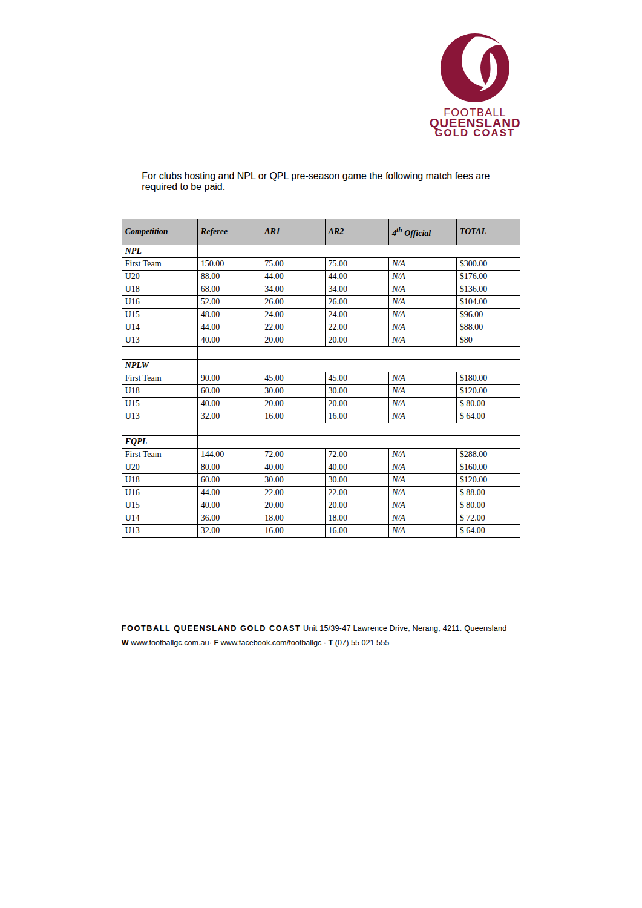FOOTBALL
QUEENSLAND
GOLD COAST
For clubs hosting and NPL or QPL pre-season game the following match fees are required to be paid.
| Competition | Referee | AR1 | AR2 | 4 th Official | TOTAL |
| --- | --- | --- | --- | --- | --- |
| NPL | | | | | |
| First Team | 150.00 | 75.00 | 75.00 | N/A | $300.00 |
| U20 | 88.00 | 44.00 | 44.00 | N/A | $176.00 |
| U18 | 68.00 | 34.00 | 34.00 | N/A | $136.00 |
| U16 | 52.00 | 26.00 | 26.00 | N/A | $104.00 |
| U15 | 48.00 | 24.00 | 24.00 | N/A | $96.00 |
| U14 | 44.00 | 22.00 | 22.00 | N/A | $88.00 |
| U13 | 40.00 | 20.00 | 20.00 | N/A | $80 |
| NPLW | | | | | |
| First Team | 90.00 | 45.00 | 45.00 | N/A | $180.00 |
| U18 | 60.00 | 30.00 | 30.00 | N/A | $120.00 |
| U15 | 40.00 | 20.00 | 20.00 | N/A | $ 80.00 |
| U13 | 32.00 | 16.00 | 16.00 | N/A | $ 64.00 |
| FQPL | | | | | |
| First Team | 144.00 | 72.00 | 72.00 | N/A | $288.00 |
| U20 | 80.00 | 40.00 | 40.00 | N/A | $160.00 |
| U18 | 60.00 | 30.00 | 30.00 | N/A | $120.00 |
| U16 | 44.00 | 22.00 | 22.00 | N/A | $ 88.00 |
| U15 | 40.00 | 20.00 | 20.00 | N/A | $ 80.00 |
| U14 | 36.00 | 18.00 | 18.00 | N/A | $ 72.00 |
| U13 | 32.00 | 16.00 | 16.00 | N/A | $ 64.00 |
FOOTBALL QUEENSLAND GOLD COAST Unit 15/39-47 Lawrence Drive, Nerang, 4211. Queensland
W www.footballgc.com.au· F www.facebook.com/footballgc · T (07) 55 021 555